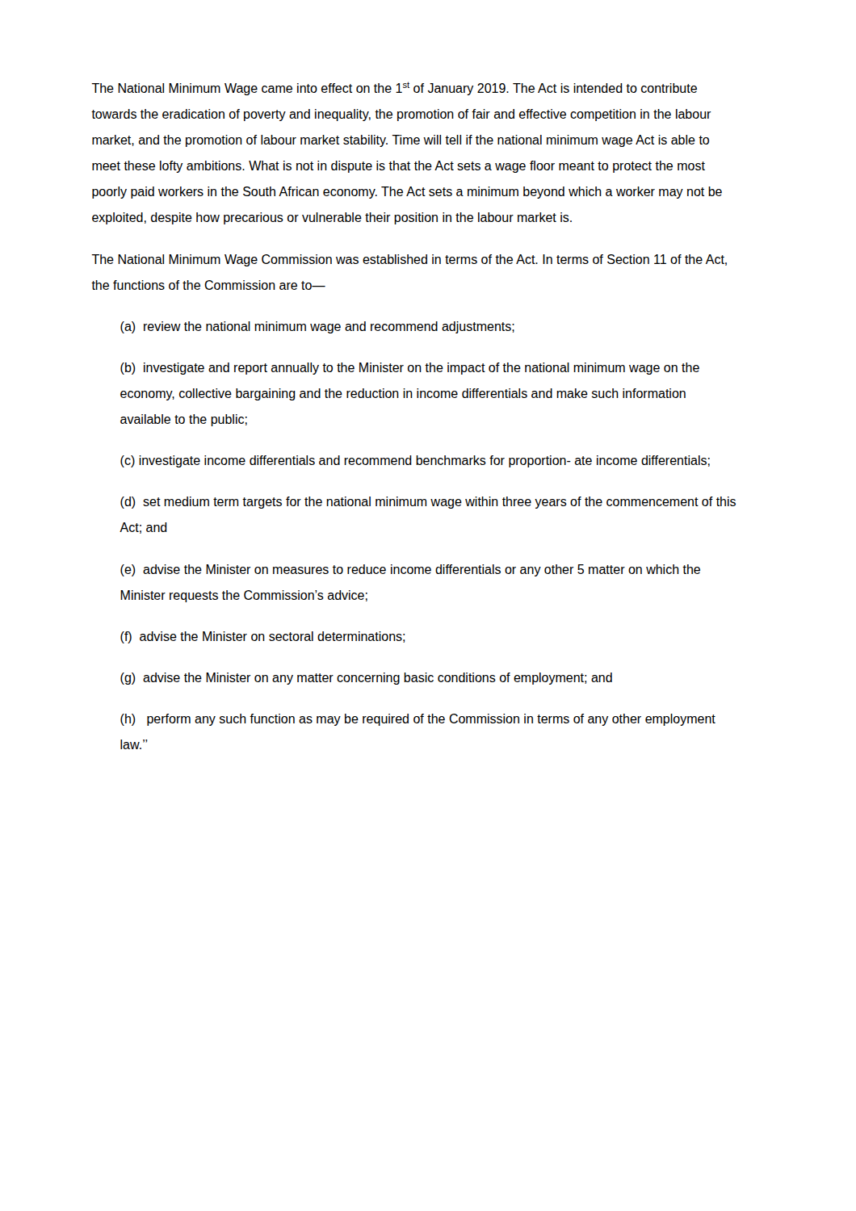The National Minimum Wage came into effect on the 1st of January 2019. The Act is intended to contribute towards the eradication of poverty and inequality, the promotion of fair and effective competition in the labour market, and the promotion of labour market stability. Time will tell if the national minimum wage Act is able to meet these lofty ambitions. What is not in dispute is that the Act sets a wage floor meant to protect the most poorly paid workers in the South African economy. The Act sets a minimum beyond which a worker may not be exploited, despite how precarious or vulnerable their position in the labour market is.
The National Minimum Wage Commission was established in terms of the Act. In terms of Section 11 of the Act, the functions of the Commission are to—
(a) review the national minimum wage and recommend adjustments;
(b) investigate and report annually to the Minister on the impact of the national minimum wage on the economy, collective bargaining and the reduction in income differentials and make such information available to the public;
(c) investigate income differentials and recommend benchmarks for proportion- ate income differentials;
(d) set medium term targets for the national minimum wage within three years of the commencement of this Act; and
(e) advise the Minister on measures to reduce income differentials or any other 5 matter on which the Minister requests the Commission’s advice;
(f) advise the Minister on sectoral determinations;
(g) advise the Minister on any matter concerning basic conditions of employment; and
(h) perform any such function as may be required of the Commission in terms of any other employment law.’’